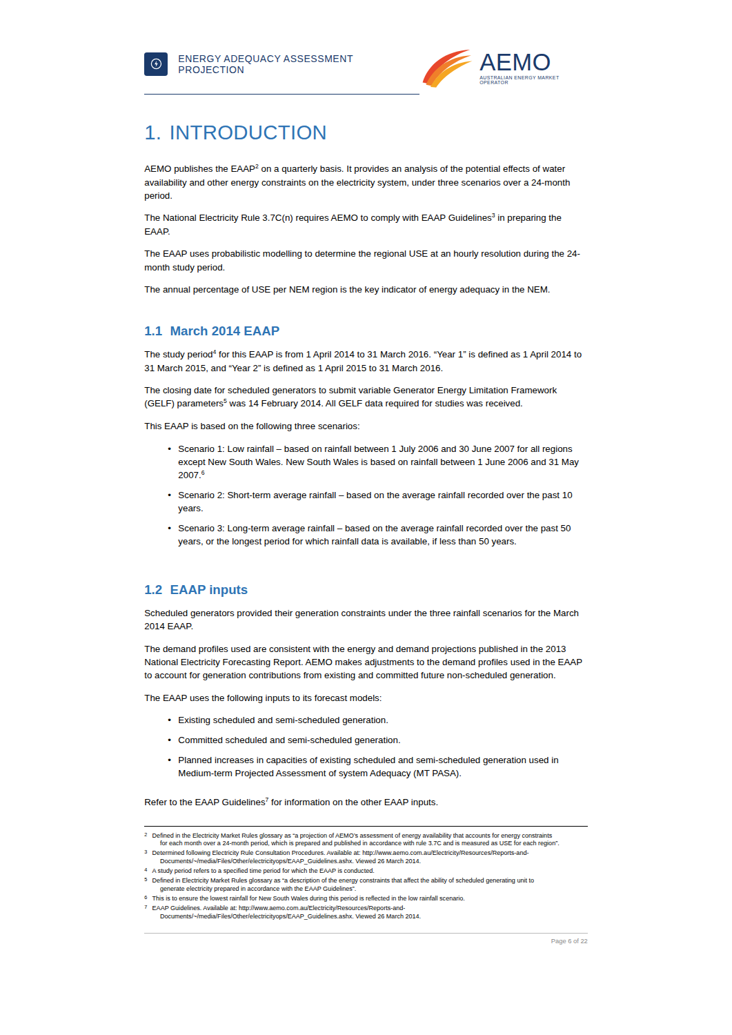ENERGY ADEQUACY ASSESSMENT PROJECTION
AEMO AUSTRALIAN ENERGY MARKET OPERATOR
1. INTRODUCTION
AEMO publishes the EAAP2 on a quarterly basis. It provides an analysis of the potential effects of water availability and other energy constraints on the electricity system, under three scenarios over a 24-month period.
The National Electricity Rule 3.7C(n) requires AEMO to comply with EAAP Guidelines3 in preparing the EAAP.
The EAAP uses probabilistic modelling to determine the regional USE at an hourly resolution during the 24-month study period.
The annual percentage of USE per NEM region is the key indicator of energy adequacy in the NEM.
1.1 March 2014 EAAP
The study period4 for this EAAP is from 1 April 2014 to 31 March 2016. “Year 1” is defined as 1 April 2014 to 31 March 2015, and “Year 2” is defined as 1 April 2015 to 31 March 2016.
The closing date for scheduled generators to submit variable Generator Energy Limitation Framework (GELF) parameters5 was 14 February 2014. All GELF data required for studies was received.
This EAAP is based on the following three scenarios:
Scenario 1: Low rainfall – based on rainfall between 1 July 2006 and 30 June 2007 for all regions except New South Wales. New South Wales is based on rainfall between 1 June 2006 and 31 May 2007.6
Scenario 2: Short-term average rainfall – based on the average rainfall recorded over the past 10 years.
Scenario 3: Long-term average rainfall – based on the average rainfall recorded over the past 50 years, or the longest period for which rainfall data is available, if less than 50 years.
1.2 EAAP inputs
Scheduled generators provided their generation constraints under the three rainfall scenarios for the March 2014 EAAP.
The demand profiles used are consistent with the energy and demand projections published in the 2013 National Electricity Forecasting Report. AEMO makes adjustments to the demand profiles used in the EAAP to account for generation contributions from existing and committed future non-scheduled generation.
The EAAP uses the following inputs to its forecast models:
Existing scheduled and semi-scheduled generation.
Committed scheduled and semi-scheduled generation.
Planned increases in capacities of existing scheduled and semi-scheduled generation used in Medium-term Projected Assessment of system Adequacy (MT PASA).
Refer to the EAAP Guidelines7 for information on the other EAAP inputs.
2 Defined in the Electricity Market Rules glossary as “a projection of AEMO’s assessment of energy availability that accounts for energy constraints for each month over a 24-month period, which is prepared and published in accordance with rule 3.7C and is measured as USE for each region”.
3 Determined following Electricity Rule Consultation Procedures. Available at: http://www.aemo.com.au/Electricity/Resources/Reports-and- Documents/~/media/Files/Other/electricityops/EAAP_Guidelines.ashx. Viewed 26 March 2014.
4 A study period refers to a specified time period for which the EAAP is conducted.
5 Defined in Electricity Market Rules glossary as “a description of the energy constraints that affect the ability of scheduled generating unit to generate electricity prepared in accordance with the EAAP Guidelines”.
6 This is to ensure the lowest rainfall for New South Wales during this period is reflected in the low rainfall scenario.
7 EAAP Guidelines. Available at: http://www.aemo.com.au/Electricity/Resources/Reports-and- Documents/~/media/Files/Other/electricityops/EAAP_Guidelines.ashx. Viewed 26 March 2014.
Page 6 of 22